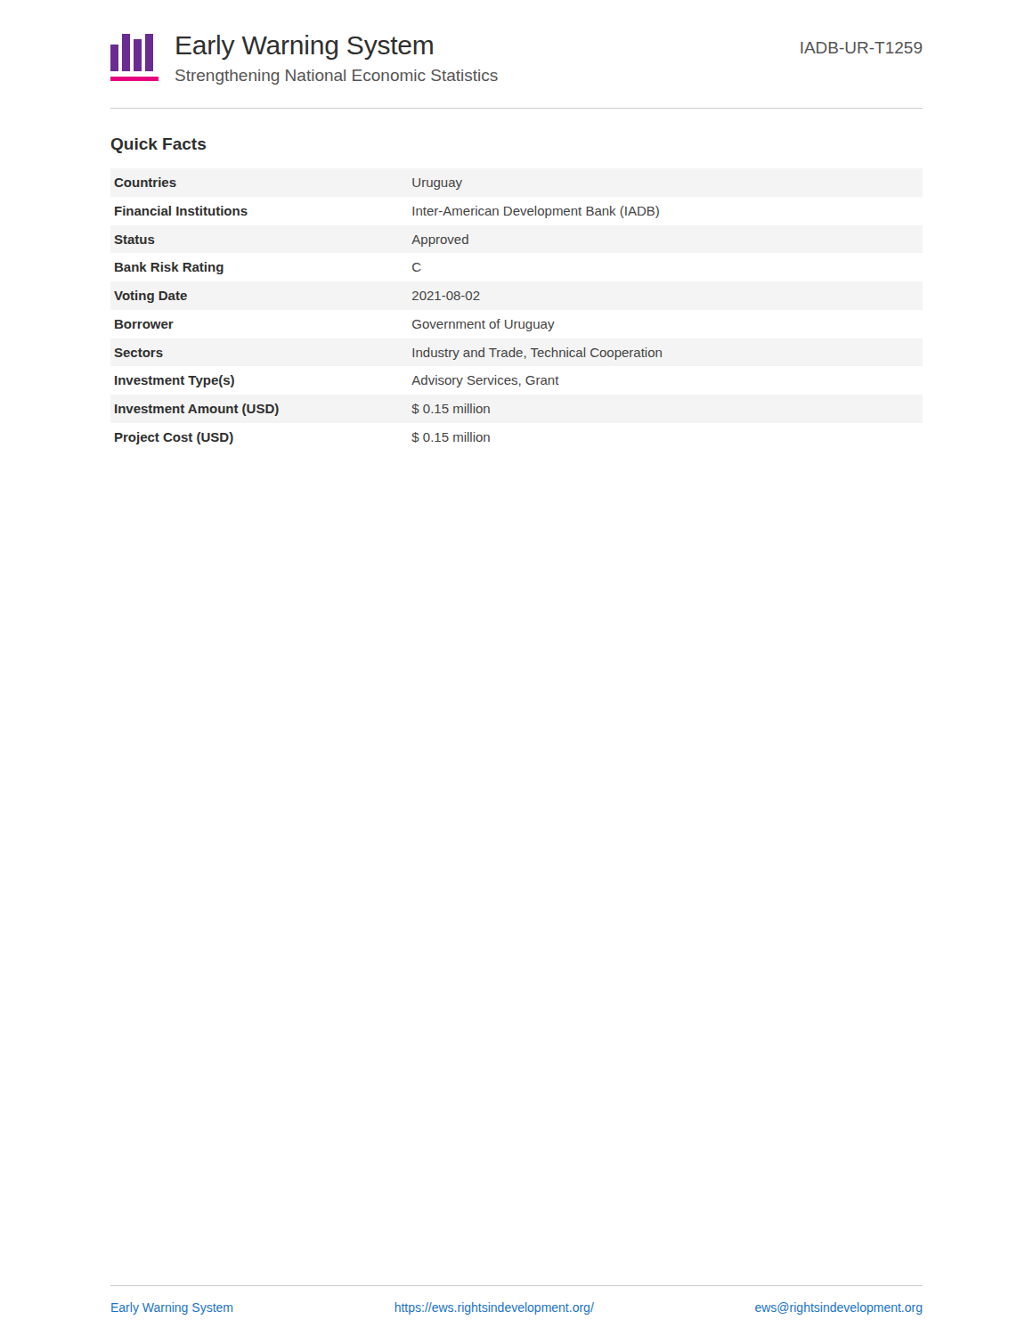Early Warning System
Strengthening National Economic Statistics
IADB-UR-T1259
Quick Facts
| Countries | Uruguay |
| Financial Institutions | Inter-American Development Bank (IADB) |
| Status | Approved |
| Bank Risk Rating | C |
| Voting Date | 2021-08-02 |
| Borrower | Government of Uruguay |
| Sectors | Industry and Trade, Technical Cooperation |
| Investment Type(s) | Advisory Services, Grant |
| Investment Amount (USD) | $ 0.15 million |
| Project Cost (USD) | $ 0.15 million |
Early Warning System https://ews.rightsindevelopment.org/ ews@rightsindevelopment.org